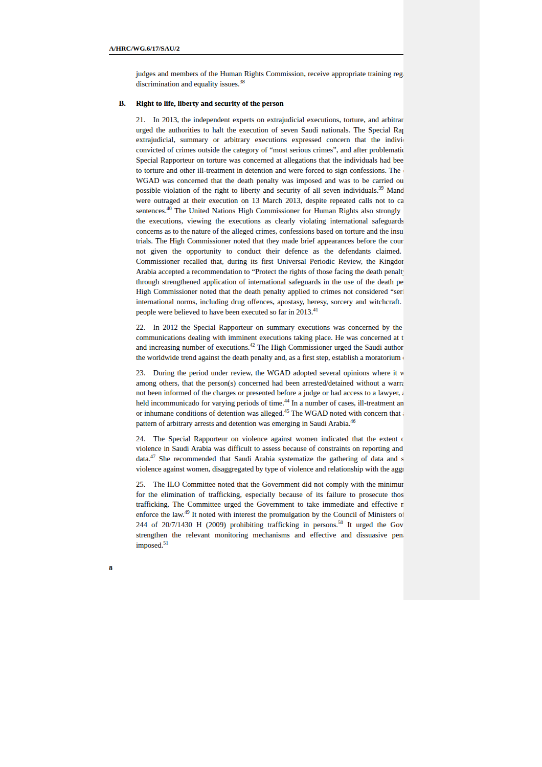A/HRC/WG.6/17/SAU/2
judges and members of the Human Rights Commission, receive appropriate training regarding non-discrimination and equality issues.38
B. Right to life, liberty and security of the person
21. In 2013, the independent experts on extrajudicial executions, torture, and arbitrary detention urged the authorities to halt the execution of seven Saudi nationals. The Special Rapporteur on extrajudicial, summary or arbitrary executions expressed concern that the individuals were convicted of crimes outside the category of “most serious crimes”, and after problematic trials. The Special Rapporteur on torture was concerned at allegations that the individuals had been subjected to torture and other ill-treatment in detention and were forced to sign confessions. The chair of the WGAD was concerned that the death penalty was imposed and was to be carried out following possible violation of the right to liberty and security of all seven individuals.39 Mandate holders were outraged at their execution on 13 March 2013, despite repeated calls not to carry out the sentences.40 The United Nations High Commissioner for Human Rights also strongly condemned the executions, viewing the executions as clearly violating international safeguards, repeating concerns as to the nature of the alleged crimes, confessions based on torture and the insufficiency of trials. The High Commissioner noted that they made brief appearances before the court, and were not given the opportunity to conduct their defence as the defendants claimed. The High Commissioner recalled that, during its first Universal Periodic Review, the Kingdom of Saudi Arabia accepted a recommendation to “Protect the rights of those facing the death penalty, including through strengthened application of international safeguards in the use of the death penalty”. The High Commissioner noted that the death penalty applied to crimes not considered “serious” under international norms, including drug offences, apostasy, heresy, sorcery and witchcraft. At least 27 people were believed to have been executed so far in 2013.41
22. In 2012 the Special Rapporteur on summary executions was concerned by the number of communications dealing with imminent executions taking place. He was concerned at the reported and increasing number of executions.42 The High Commissioner urged the Saudi authorities to join the worldwide trend against the death penalty and, as a first step, establish a moratorium on its use.43
23. During the period under review, the WGAD adopted several opinions where it was alleged, among others, that the person(s) concerned had been arrested/detained without a warrant and had not been informed of the charges or presented before a judge or had access to a lawyer, and/or were held incommunicado for varying periods of time.44 In a number of cases, ill-treatment and/or torture or inhumane conditions of detention was alleged.45 The WGAD noted with concern that a consistent pattern of arbitrary arrests and detention was emerging in Saudi Arabia.46
24. The Special Rapporteur on violence against women indicated that the extent of domestic violence in Saudi Arabia was difficult to assess because of constraints on reporting and the lack of data.47 She recommended that Saudi Arabia systematize the gathering of data and statistics on violence against women, disaggregated by type of violence and relationship with the aggressor.48
25. The ILO Committee noted that the Government did not comply with the minimum standards for the elimination of trafficking, especially because of its failure to prosecute those guilty of trafficking. The Committee urged the Government to take immediate and effective measures to enforce the law.49 It noted with interest the promulgation by the Council of Ministers of Order No. 244 of 20/7/1430 H (2009) prohibiting trafficking in persons.50 It urged the Government to strengthen the relevant monitoring mechanisms and effective and dissuasive penalties were imposed.51
8